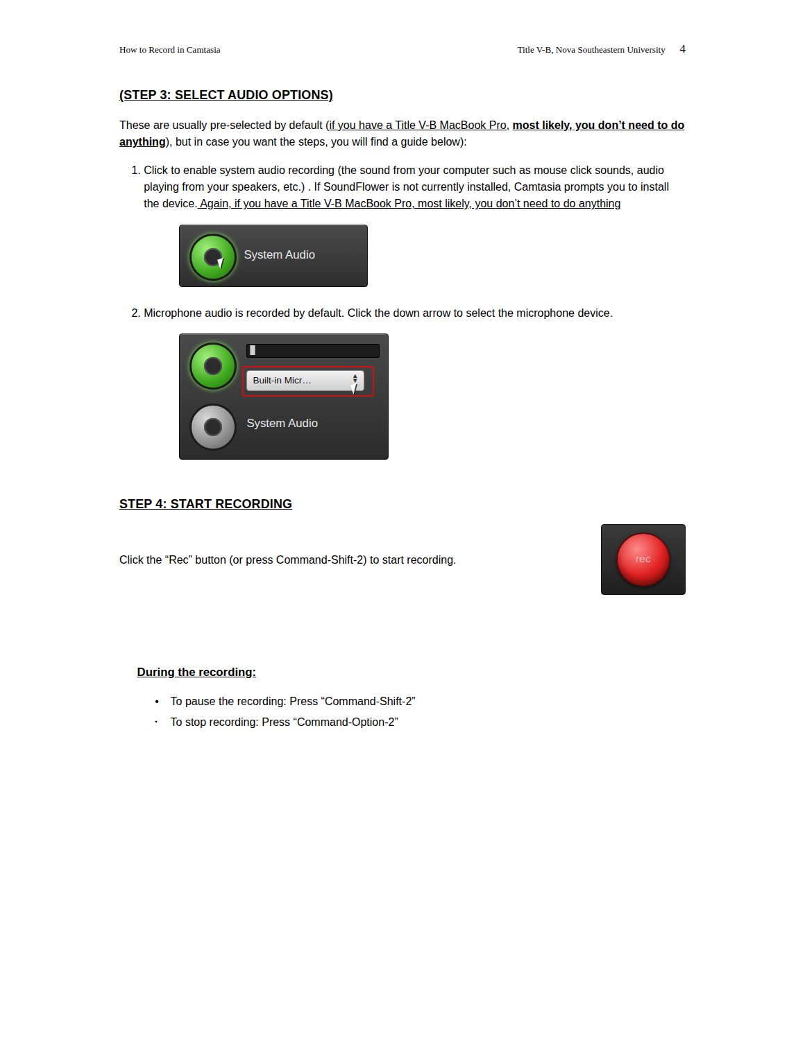How to Record in Camtasia
Title V-B, Nova Southeastern University 4
(STEP 3: SELECT AUDIO OPTIONS)
These are usually pre-selected by default (if you have a Title V-B MacBook Pro, most likely, you don’t need to do anything), but in case you want the steps, you will find a guide below):
Click to enable system audio recording (the sound from your computer such as mouse click sounds, audio playing from your speakers, etc.) . If SoundFlower is not currently installed, Camtasia prompts you to install the device. Again, if you have a Title V-B MacBook Pro, most likely, you don’t need to do anything
System Audio
Microphone audio is recorded by default. Click the down arrow to select the microphone device.
Built-in Micr…▲
▼
System Audio
STEP 4: START RECORDING
rec
Click the “Rec” button (or press Command-Shift-2) to start recording.
During the recording:
To pause the recording: Press “Command-Shift-2”
To stop recording: Press “Command-Option-2”